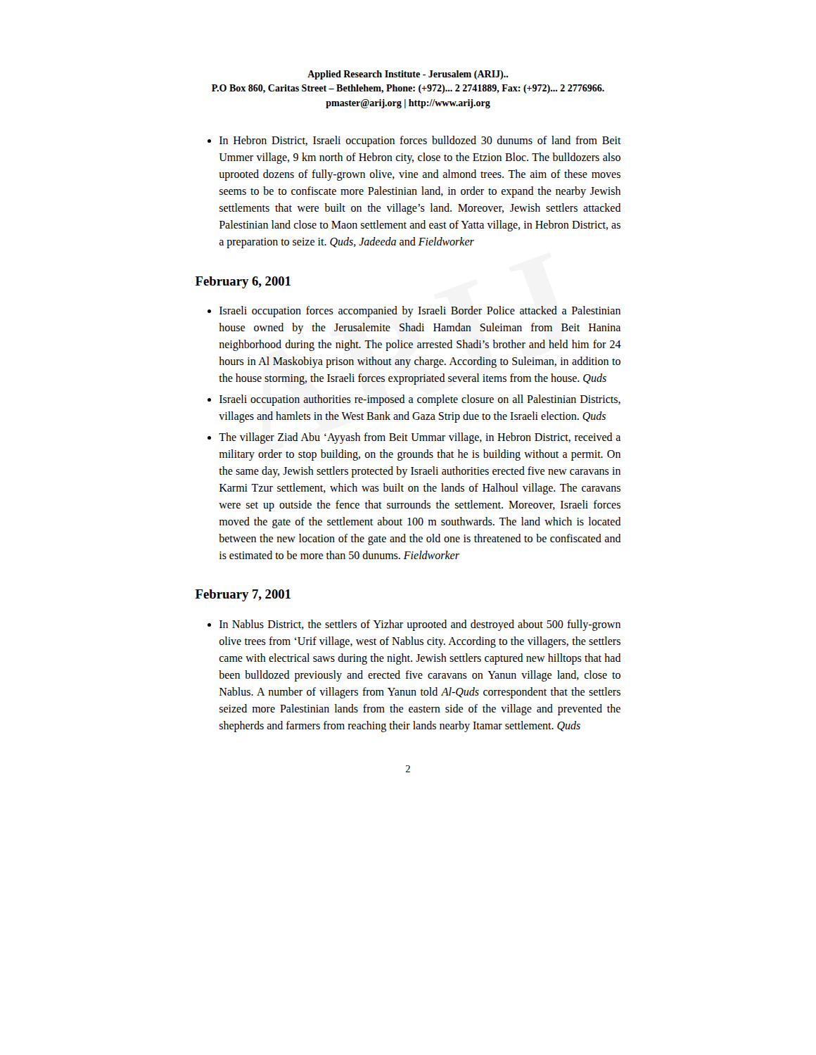ARIJ
Applied Research Institute - Jerusalem (ARIJ)..
P.O Box 860, Caritas Street – Bethlehem, Phone: (+972)... 2 2741889, Fax: (+972)... 2 2776966.
pmaster@arij.org | http://www.arij.org
In Hebron District, Israeli occupation forces bulldozed 30 dunums of land from Beit Ummer village, 9 km north of Hebron city, close to the Etzion Bloc. The bulldozers also uprooted dozens of fully-grown olive, vine and almond trees. The aim of these moves seems to be to confiscate more Palestinian land, in order to expand the nearby Jewish settlements that were built on the village’s land. Moreover, Jewish settlers attacked Palestinian land close to Maon settlement and east of Yatta village, in Hebron District, as a preparation to seize it. Quds, Jadeeda and Fieldworker
February 6, 2001
Israeli occupation forces accompanied by Israeli Border Police attacked a Palestinian house owned by the Jerusalemite Shadi Hamdan Suleiman from Beit Hanina neighborhood during the night. The police arrested Shadi’s brother and held him for 24 hours in Al Maskobiya prison without any charge. According to Suleiman, in addition to the house storming, the Israeli forces expropriated several items from the house. Quds
Israeli occupation authorities re-imposed a complete closure on all Palestinian Districts, villages and hamlets in the West Bank and Gaza Strip due to the Israeli election. Quds
The villager Ziad Abu ‘Ayyash from Beit Ummar village, in Hebron District, received a military order to stop building, on the grounds that he is building without a permit. On the same day, Jewish settlers protected by Israeli authorities erected five new caravans in Karmi Tzur settlement, which was built on the lands of Halhoul village. The caravans were set up outside the fence that surrounds the settlement. Moreover, Israeli forces moved the gate of the settlement about 100 m southwards. The land which is located between the new location of the gate and the old one is threatened to be confiscated and is estimated to be more than 50 dunums. Fieldworker
February 7, 2001
In Nablus District, the settlers of Yizhar uprooted and destroyed about 500 fully-grown olive trees from ‘Urif village, west of Nablus city. According to the villagers, the settlers came with electrical saws during the night. Jewish settlers captured new hilltops that had been bulldozed previously and erected five caravans on Yanun village land, close to Nablus. A number of villagers from Yanun told Al-Quds correspondent that the settlers seized more Palestinian lands from the eastern side of the village and prevented the shepherds and farmers from reaching their lands nearby Itamar settlement. Quds
2